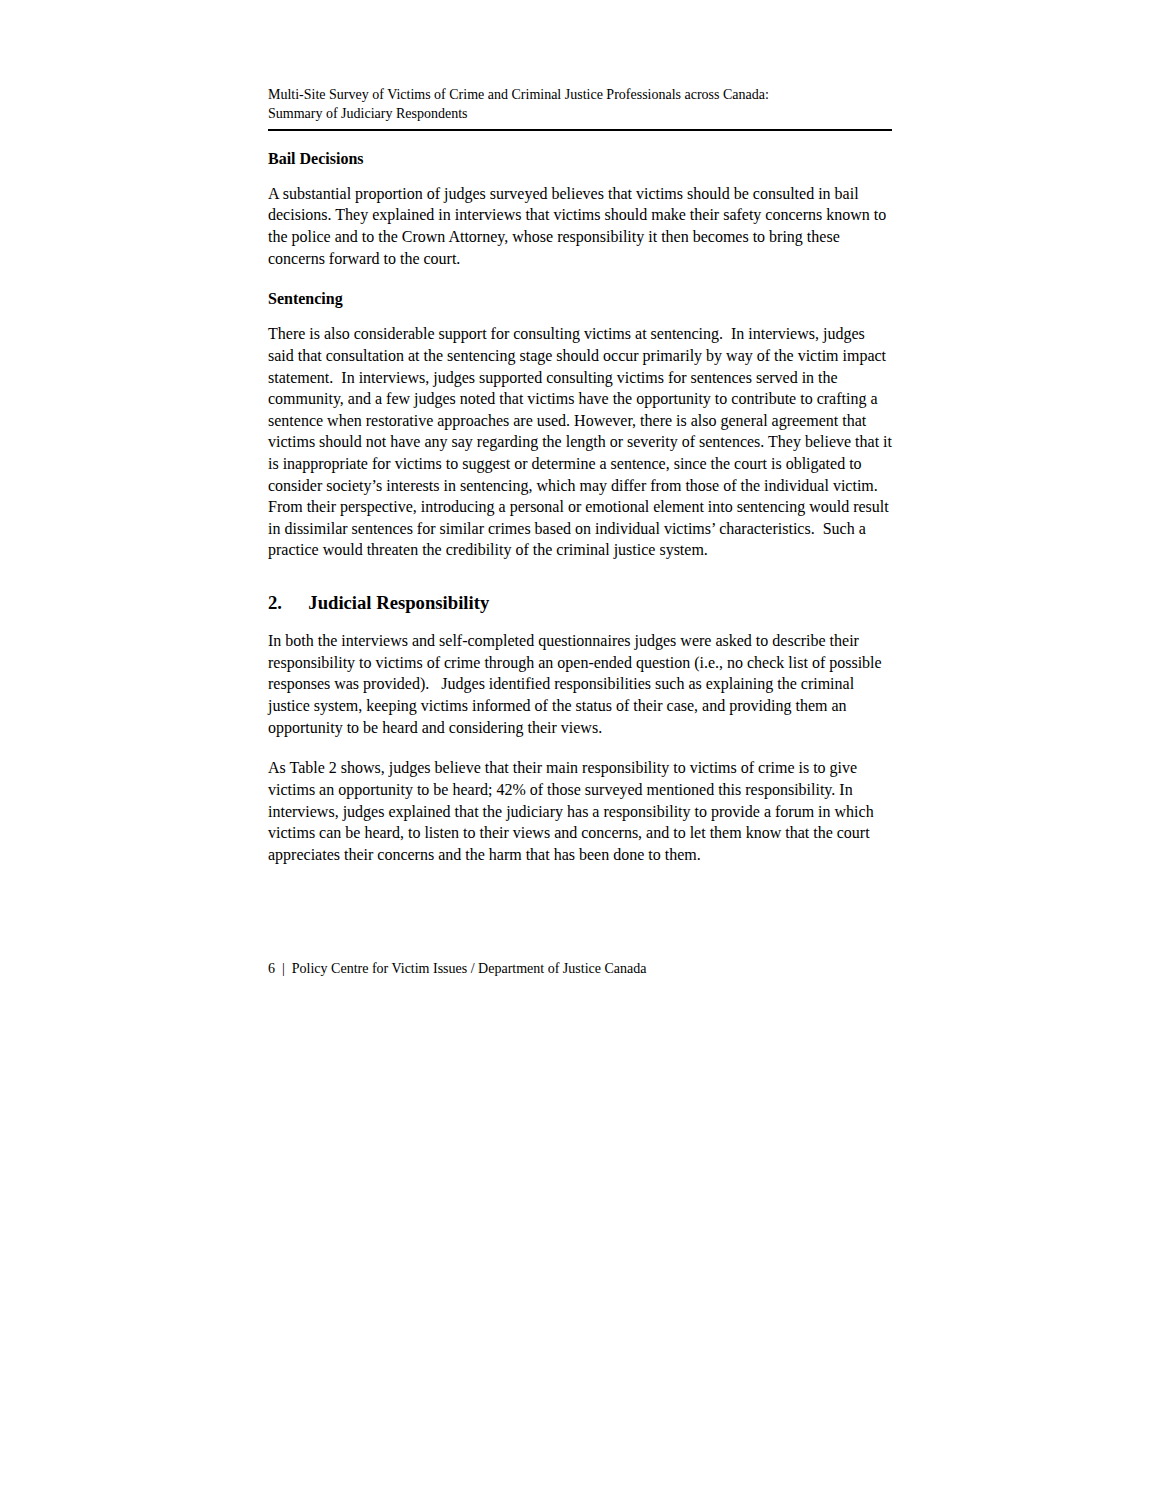Multi-Site Survey of Victims of Crime and Criminal Justice Professionals across Canada:
Summary of Judiciary Respondents
Bail Decisions
A substantial proportion of judges surveyed believes that victims should be consulted in bail decisions. They explained in interviews that victims should make their safety concerns known to the police and to the Crown Attorney, whose responsibility it then becomes to bring these concerns forward to the court.
Sentencing
There is also considerable support for consulting victims at sentencing. In interviews, judges said that consultation at the sentencing stage should occur primarily by way of the victim impact statement. In interviews, judges supported consulting victims for sentences served in the community, and a few judges noted that victims have the opportunity to contribute to crafting a sentence when restorative approaches are used. However, there is also general agreement that victims should not have any say regarding the length or severity of sentences. They believe that it is inappropriate for victims to suggest or determine a sentence, since the court is obligated to consider society’s interests in sentencing, which may differ from those of the individual victim. From their perspective, introducing a personal or emotional element into sentencing would result in dissimilar sentences for similar crimes based on individual victims’ characteristics. Such a practice would threaten the credibility of the criminal justice system.
2. Judicial Responsibility
In both the interviews and self-completed questionnaires judges were asked to describe their responsibility to victims of crime through an open-ended question (i.e., no check list of possible responses was provided). Judges identified responsibilities such as explaining the criminal justice system, keeping victims informed of the status of their case, and providing them an opportunity to be heard and considering their views.
As Table 2 shows, judges believe that their main responsibility to victims of crime is to give victims an opportunity to be heard; 42% of those surveyed mentioned this responsibility. In interviews, judges explained that the judiciary has a responsibility to provide a forum in which victims can be heard, to listen to their views and concerns, and to let them know that the court appreciates their concerns and the harm that has been done to them.
6 | Policy Centre for Victim Issues / Department of Justice Canada